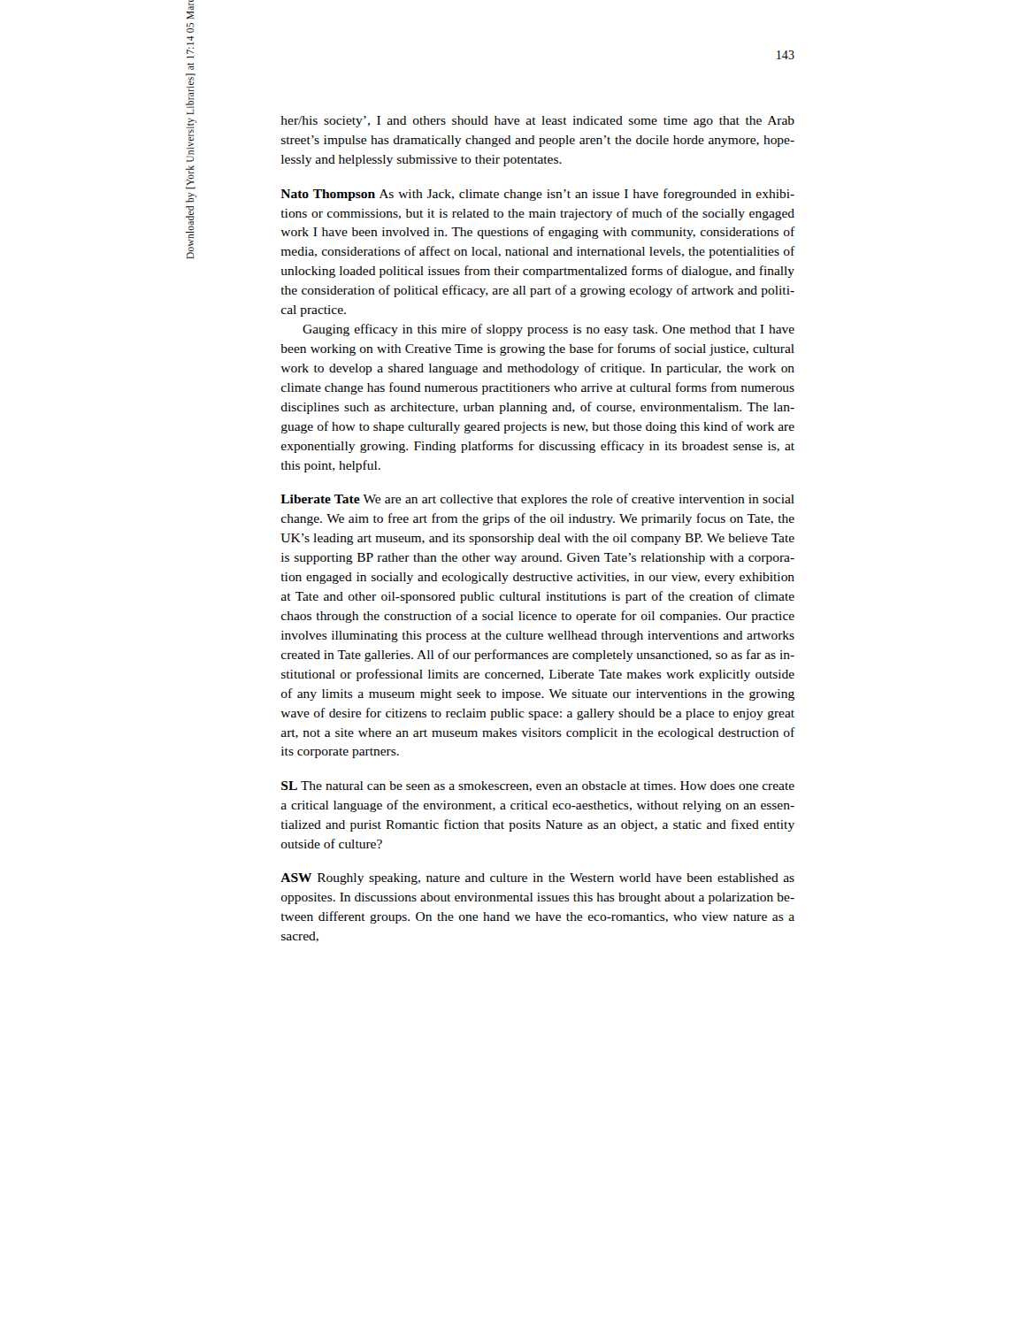Downloaded by [York University Libraries] at 17:14 05 March 2013
143
her/his society’, I and others should have at least indicated some time ago that the Arab street’s impulse has dramatically changed and people aren’t the docile horde anymore, hopelessly and helplessly submissive to their potentates.
Nato Thompson As with Jack, climate change isn’t an issue I have foregrounded in exhibitions or commissions, but it is related to the main trajectory of much of the socially engaged work I have been involved in. The questions of engaging with community, considerations of media, considerations of affect on local, national and international levels, the potentialities of unlocking loaded political issues from their compartmentalized forms of dialogue, and finally the consideration of political efficacy, are all part of a growing ecology of artwork and political practice.
Gauging efficacy in this mire of sloppy process is no easy task. One method that I have been working on with Creative Time is growing the base for forums of social justice, cultural work to develop a shared language and methodology of critique. In particular, the work on climate change has found numerous practitioners who arrive at cultural forms from numerous disciplines such as architecture, urban planning and, of course, environmentalism. The language of how to shape culturally geared projects is new, but those doing this kind of work are exponentially growing. Finding platforms for discussing efficacy in its broadest sense is, at this point, helpful.
Liberate Tate We are an art collective that explores the role of creative intervention in social change. We aim to free art from the grips of the oil industry. We primarily focus on Tate, the UK’s leading art museum, and its sponsorship deal with the oil company BP. We believe Tate is supporting BP rather than the other way around. Given Tate’s relationship with a corporation engaged in socially and ecologically destructive activities, in our view, every exhibition at Tate and other oil-sponsored public cultural institutions is part of the creation of climate chaos through the construction of a social licence to operate for oil companies. Our practice involves illuminating this process at the culture wellhead through interventions and artworks created in Tate galleries. All of our performances are completely unsanctioned, so as far as institutional or professional limits are concerned, Liberate Tate makes work explicitly outside of any limits a museum might seek to impose. We situate our interventions in the growing wave of desire for citizens to reclaim public space: a gallery should be a place to enjoy great art, not a site where an art museum makes visitors complicit in the ecological destruction of its corporate partners.
SL The natural can be seen as a smokescreen, even an obstacle at times. How does one create a critical language of the environment, a critical eco-aesthetics, without relying on an essentialized and purist Romantic fiction that posits Nature as an object, a static and fixed entity outside of culture?
ASW Roughly speaking, nature and culture in the Western world have been established as opposites. In discussions about environmental issues this has brought about a polarization between different groups. On the one hand we have the eco-romantics, who view nature as a sacred,